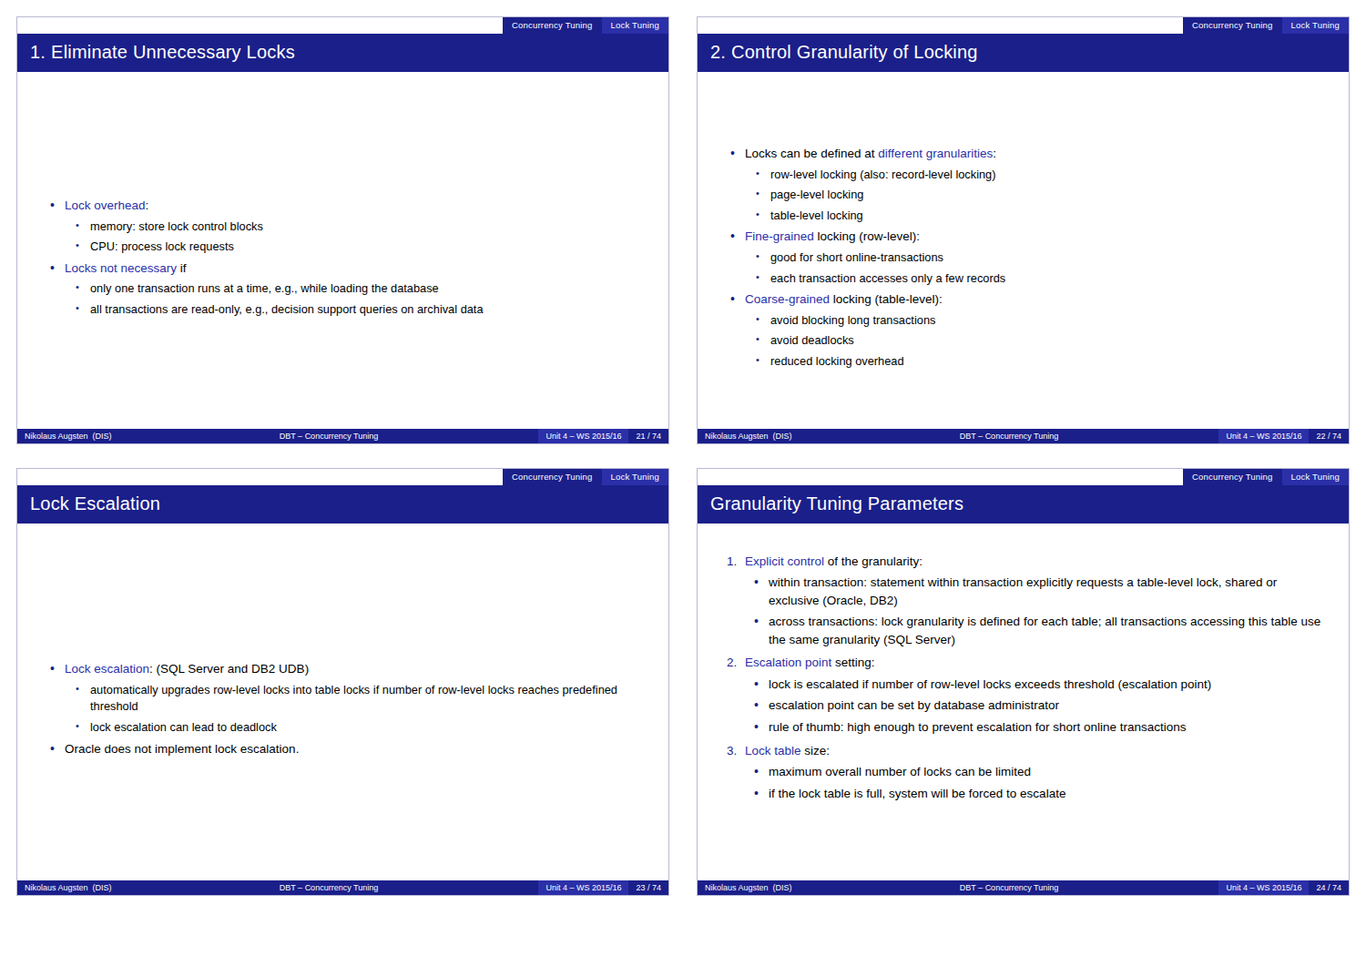Concurrency Tuning
Lock Tuning
1. Eliminate Unnecessary Locks
Lock overhead:
memory: store lock control blocks
CPU: process lock requests
Locks not necessary if
only one transaction runs at a time, e.g., while loading the database
all transactions are read-only, e.g., decision support queries on archival data
Nikolaus Augsten (DIS)
DBT – Concurrency Tuning
Unit 4 – WS 2015/16
21 / 74
Concurrency Tuning
Lock Tuning
2. Control Granularity of Locking
Locks can be defined at different granularities:
row-level locking (also: record-level locking)
page-level locking
table-level locking
Fine-grained locking (row-level):
good for short online-transactions
each transaction accesses only a few records
Coarse-grained locking (table-level):
avoid blocking long transactions
avoid deadlocks
reduced locking overhead
Nikolaus Augsten (DIS)
DBT – Concurrency Tuning
Unit 4 – WS 2015/16
22 / 74
Concurrency Tuning
Lock Tuning
Lock Escalation
Lock escalation: (SQL Server and DB2 UDB)
automatically upgrades row-level locks into table locks if number of row-level locks reaches predefined threshold
lock escalation can lead to deadlock
Oracle does not implement lock escalation.
Nikolaus Augsten (DIS)
DBT – Concurrency Tuning
Unit 4 – WS 2015/16
23 / 74
Concurrency Tuning
Lock Tuning
Granularity Tuning Parameters
Explicit control of the granularity:
within transaction: statement within transaction explicitly requests a table-level lock, shared or exclusive (Oracle, DB2)
across transactions: lock granularity is defined for each table; all transactions accessing this table use the same granularity (SQL Server)
Escalation point setting:
lock is escalated if number of row-level locks exceeds threshold (escalation point)
escalation point can be set by database administrator
rule of thumb: high enough to prevent escalation for short online transactions
Lock table size:
maximum overall number of locks can be limited
if the lock table is full, system will be forced to escalate
Nikolaus Augsten (DIS)
DBT – Concurrency Tuning
Unit 4 – WS 2015/16
24 / 74